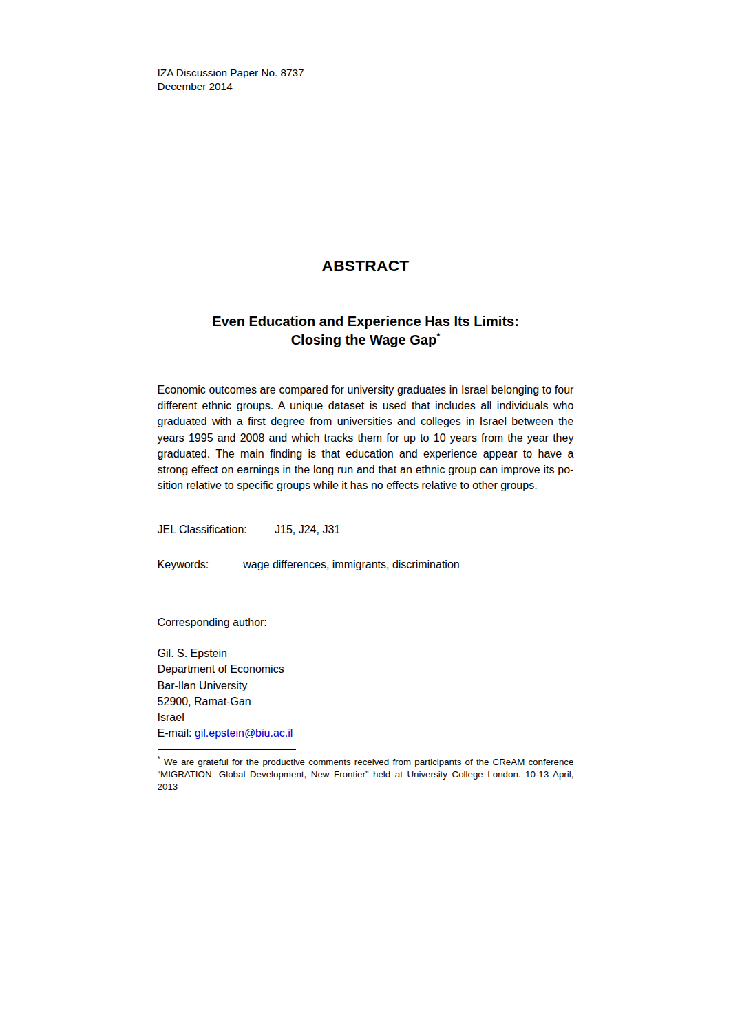IZA Discussion Paper No. 8737
December 2014
ABSTRACT
Even Education and Experience Has Its Limits:
Closing the Wage Gap*
Economic outcomes are compared for university graduates in Israel belonging to four different ethnic groups. A unique dataset is used that includes all individuals who graduated with a first degree from universities and colleges in Israel between the years 1995 and 2008 and which tracks them for up to 10 years from the year they graduated. The main finding is that education and experience appear to have a strong effect on earnings in the long run and that an ethnic group can improve its position relative to specific groups while it has no effects relative to other groups.
JEL Classification: J15, J24, J31
Keywords: wage differences, immigrants, discrimination
Corresponding author:
Gil. S. Epstein
Department of Economics
Bar-Ilan University
52900, Ramat-Gan
Israel
E-mail: gil.epstein@biu.ac.il
* We are grateful for the productive comments received from participants of the CReAM conference “MIGRATION: Global Development, New Frontier” held at University College London. 10-13 April, 2013